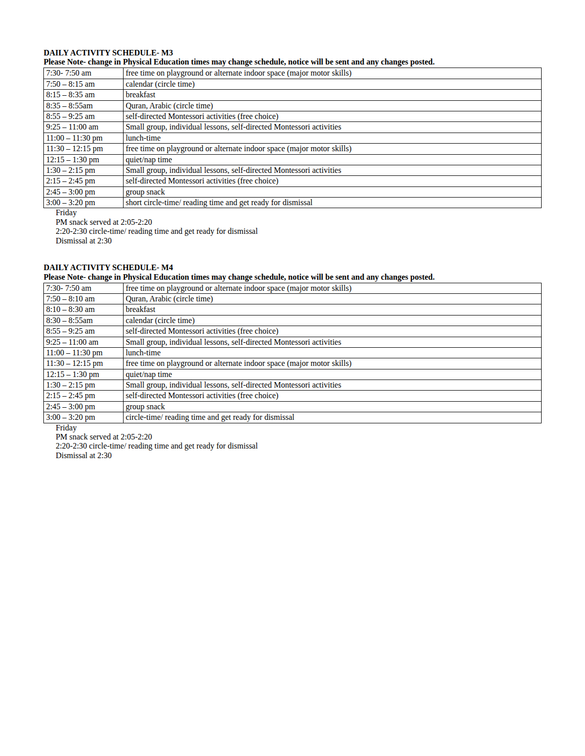DAILY ACTIVITY SCHEDULE- M3
Please Note- change in Physical Education times may change schedule, notice will be sent and any changes posted.
| 7:30- 7:50 am | free time on playground or alternate indoor space (major motor skills) |
| 7:50 – 8:15 am | calendar (circle time) |
| 8:15 – 8:35 am | breakfast |
| 8:35 – 8:55am | Quran, Arabic (circle time) |
| 8:55 – 9:25 am | self-directed Montessori activities (free choice) |
| 9:25 – 11:00 am | Small group, individual lessons, self-directed Montessori activities |
| 11:00 – 11:30 pm | lunch-time |
| 11:30 – 12:15 pm | free time on playground or alternate indoor space (major motor skills) |
| 12:15 – 1:30 pm | quiet/nap time |
| 1:30 – 2:15 pm | Small group, individual lessons, self-directed Montessori activities |
| 2:15 – 2:45 pm | self-directed Montessori activities (free choice) |
| 2:45 – 3:00 pm | group snack |
| 3:00 – 3:20 pm | short circle-time/ reading time and get ready for dismissal |
Friday
PM snack served at 2:05-2:20
2:20-2:30 circle-time/ reading time and get ready for dismissal
Dismissal at 2:30
DAILY ACTIVITY SCHEDULE- M4
Please Note- change in Physical Education times may change schedule, notice will be sent and any changes posted.
| 7:30- 7:50 am | free time on playground or alternate indoor space (major motor skills) |
| 7:50 – 8:10 am | Quran, Arabic (circle time) |
| 8:10 – 8:30 am | breakfast |
| 8:30 – 8:55am | calendar (circle time) |
| 8:55 – 9:25 am | self-directed Montessori activities (free choice) |
| 9:25 – 11:00 am | Small group, individual lessons, self-directed Montessori activities |
| 11:00 – 11:30 pm | lunch-time |
| 11:30 – 12:15 pm | free time on playground or alternate indoor space (major motor skills) |
| 12:15 – 1:30 pm | quiet/nap time |
| 1:30 – 2:15 pm | Small group, individual lessons, self-directed Montessori activities |
| 2:15 – 2:45 pm | self-directed Montessori activities (free choice) |
| 2:45 – 3:00 pm | group snack |
| 3:00 – 3:20 pm | circle-time/ reading time and get ready for dismissal |
Friday
PM snack served at 2:05-2:20
2:20-2:30 circle-time/ reading time and get ready for dismissal
Dismissal at 2:30